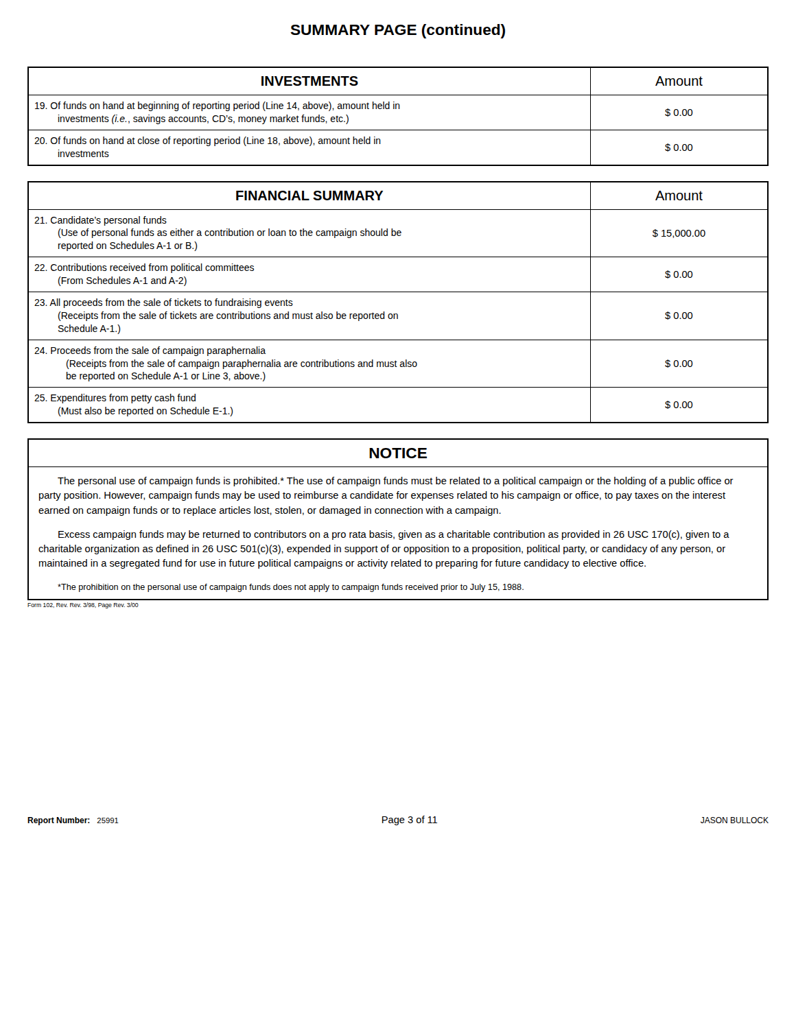SUMMARY PAGE (continued)
| INVESTMENTS | Amount |
| 19. Of funds on hand at beginning of reporting period (Line 14, above), amount held in investments (i.e. , savings accounts, CD’s, money market funds, etc.) | $ 0.00 |
| 20. Of funds on hand at close of reporting period (Line 18, above), amount held in investments | $ 0.00 |
| FINANCIAL SUMMARY | Amount |
| 21. Candidate’s personal funds (Use of personal funds as either a contribution or loan to the campaign should be reported on Schedules A-1 or B.) | $ 15,000.00 |
| 22. Contributions received from political committees (From Schedules A-1 and A-2) | $ 0.00 |
| 23. All proceeds from the sale of tickets to fundraising events (Receipts from the sale of tickets are contributions and must also be reported on Schedule A-1.) | $ 0.00 |
| 24. Proceeds from the sale of campaign paraphernalia (Receipts from the sale of campaign paraphernalia are contributions and must also be reported on Schedule A-1 or Line 3, above.) | $ 0.00 |
| 25. Expenditures from petty cash fund (Must also be reported on Schedule E-1.) | $ 0.00 |
| NOTICE |
| The personal use of campaign funds is prohibited.* The use of campaign funds must be related to a political campaign or the holding of a public office or party position. However, campaign funds may be used to reimburse a candidate for expenses related to his campaign or office, to pay taxes on the interest earned on campaign funds or to replace articles lost, stolen, or damaged in connection with a campaign. Excess campaign funds may be returned to contributors on a pro rata basis, given as a charitable contribution as provided in 26 USC 170(c), given to a charitable organization as defined in 26 USC 501(c)(3), expended in support of or opposition to a proposition, political party, or candidacy of any person, or maintained in a segregated fund for use in future political campaigns or activity related to preparing for future candidacy to elective office. *The prohibition on the personal use of campaign funds does not apply to campaign funds received prior to July 15, 1988. |
Form 102, Rev. Rev. 3/98, Page Rev. 3/00
Report Number: 25991
Page 3 of 11
JASON BULLOCK